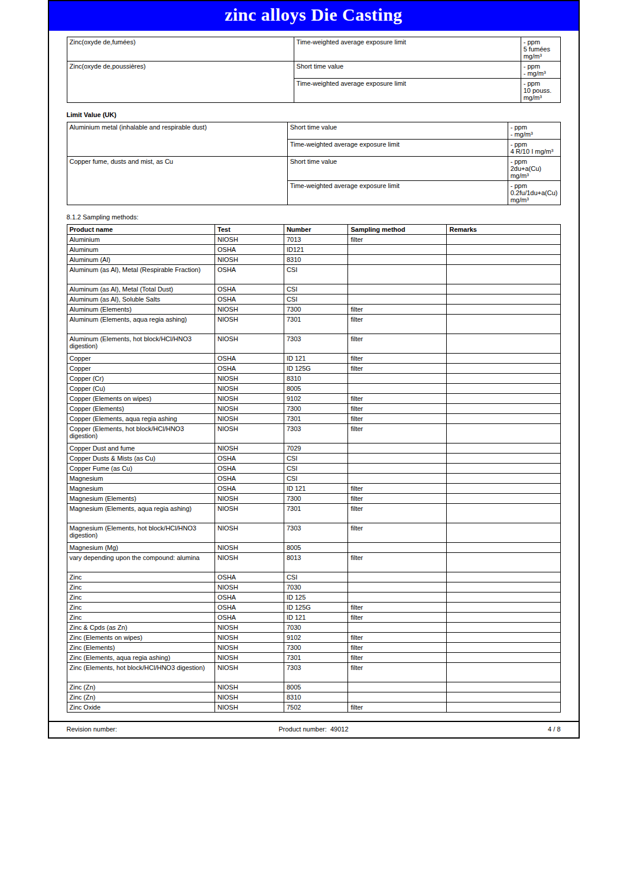zinc alloys Die Casting
| Zinc(oxyde de,fumées) | Time-weighted average exposure limit | - ppm 5 fumées mg/m³ |
| Zinc(oxyde de,poussières) | Short time value | - ppm - mg/m³ |
| Time-weighted average exposure limit | - ppm 10 pouss. mg/m³ |
Limit Value (UK)
| Aluminium metal (inhalable and respirable dust) | Short time value | - ppm - mg/m³ |
| Time-weighted average exposure limit | - ppm 4 R/10 I mg/m³ |
| Copper fume, dusts and mist, as Cu | Short time value | - ppm 2du+a(Cu) mg/m³ |
| Time-weighted average exposure limit | - ppm 0.2fu/1du+a(Cu) mg/m³ |
8.1.2 Sampling methods:
| Product name | Test | Number | Sampling method | Remarks |
| --- | --- | --- | --- | --- |
| Aluminium | NIOSH | 7013 | filter | |
| Aluminum | OSHA | ID121 | | |
| Aluminum (Al) | NIOSH | 8310 | | |
| Aluminum (as Al), Metal (Respirable Fraction) | OSHA | CSI | | |
| Aluminum (as Al), Metal (Total Dust) | OSHA | CSI | | |
| Aluminum (as Al), Soluble Salts | OSHA | CSI | | |
| Aluminum (Elements) | NIOSH | 7300 | filter | |
| Aluminum (Elements, aqua regia ashing) | NIOSH | 7301 | filter | |
| Aluminum (Elements, hot block/HCl/HNO3 digestion) | NIOSH | 7303 | filter | |
| Copper | OSHA | ID 121 | filter | |
| Copper | OSHA | ID 125G | filter | |
| Copper (Cr) | NIOSH | 8310 | | |
| Copper (Cu) | NIOSH | 8005 | | |
| Copper (Elements on wipes) | NIOSH | 9102 | filter | |
| Copper (Elements) | NIOSH | 7300 | filter | |
| Copper (Elements, aqua regia ashing | NIOSH | 7301 | filter | |
| Copper (Elements, hot block/HCl/HNO3 digestion) | NIOSH | 7303 | filter | |
| Copper Dust and fume | NIOSH | 7029 | | |
| Copper Dusts & Mists (as Cu) | OSHA | CSI | | |
| Copper Fume (as Cu) | OSHA | CSI | | |
| Magnesium | OSHA | CSI | | |
| Magnesium | OSHA | ID 121 | filter | |
| Magnesium (Elements) | NIOSH | 7300 | filter | |
| Magnesium (Elements, aqua regia ashing) | NIOSH | 7301 | filter | |
| Magnesium (Elements, hot block/HCl/HNO3 digestion) | NIOSH | 7303 | filter | |
| Magnesium (Mg) | NIOSH | 8005 | | |
| vary depending upon the compound: alumina | NIOSH | 8013 | filter | |
| Zinc | OSHA | CSI | | |
| Zinc | NIOSH | 7030 | | |
| Zinc | OSHA | ID 125 | | |
| Zinc | OSHA | ID 125G | filter | |
| Zinc | OSHA | ID 121 | filter | |
| Zinc & Cpds (as Zn) | NIOSH | 7030 | | |
| Zinc (Elements on wipes) | NIOSH | 9102 | filter | |
| Zinc (Elements) | NIOSH | 7300 | filter | |
| Zinc (Elements, aqua regia ashing) | NIOSH | 7301 | filter | |
| Zinc (Elements, hot block/HCl/HNO3 digestion) | NIOSH | 7303 | filter | |
| Zinc (Zn) | NIOSH | 8005 | | |
| Zinc (Zn) | NIOSH | 8310 | | |
| Zinc Oxide | NIOSH | 7502 | filter | |
Revision number:
Product number: 49012
4 / 8